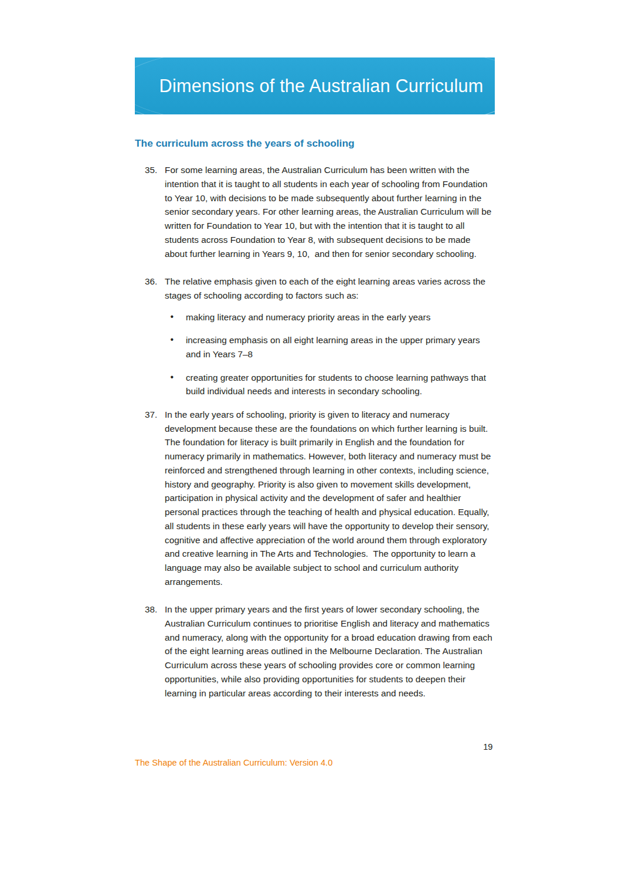Dimensions of the Australian Curriculum
The curriculum across the years of schooling
For some learning areas, the Australian Curriculum has been written with the intention that it is taught to all students in each year of schooling from Foundation to Year 10, with decisions to be made subsequently about further learning in the senior secondary years. For other learning areas, the Australian Curriculum will be written for Foundation to Year 10, but with the intention that it is taught to all students across Foundation to Year 8, with subsequent decisions to be made about further learning in Years 9, 10, and then for senior secondary schooling.
The relative emphasis given to each of the eight learning areas varies across the stages of schooling according to factors such as:
making literacy and numeracy priority areas in the early years
increasing emphasis on all eight learning areas in the upper primary years and in Years 7–8
creating greater opportunities for students to choose learning pathways that build individual needs and interests in secondary schooling.
In the early years of schooling, priority is given to literacy and numeracy development because these are the foundations on which further learning is built. The foundation for literacy is built primarily in English and the foundation for numeracy primarily in mathematics. However, both literacy and numeracy must be reinforced and strengthened through learning in other contexts, including science, history and geography. Priority is also given to movement skills development, participation in physical activity and the development of safer and healthier personal practices through the teaching of health and physical education. Equally, all students in these early years will have the opportunity to develop their sensory, cognitive and affective appreciation of the world around them through exploratory and creative learning in The Arts and Technologies. The opportunity to learn a language may also be available subject to school and curriculum authority arrangements.
In the upper primary years and the first years of lower secondary schooling, the Australian Curriculum continues to prioritise English and literacy and mathematics and numeracy, along with the opportunity for a broad education drawing from each of the eight learning areas outlined in the Melbourne Declaration. The Australian Curriculum across these years of schooling provides core or common learning opportunities, while also providing opportunities for students to deepen their learning in particular areas according to their interests and needs.
19
The Shape of the Australian Curriculum: Version 4.0